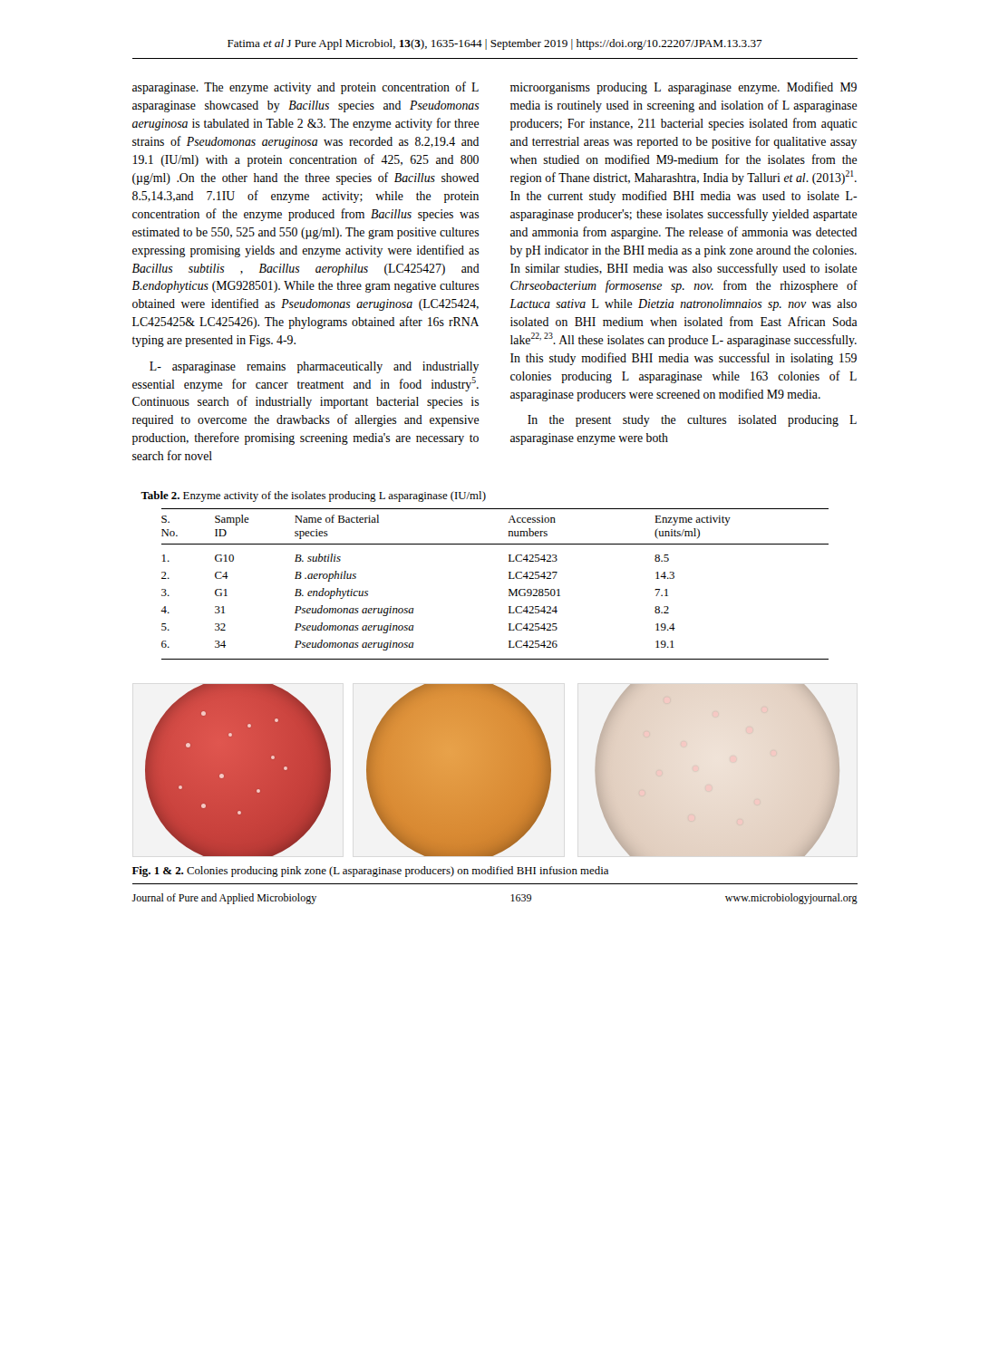Fatima et al J Pure Appl Microbiol, 13(3), 1635-1644 | September 2019 | https://doi.org/10.22207/JPAM.13.3.37
asparaginase. The enzyme activity and protein concentration of L asparaginase showcased by Bacillus species and Pseudomonas aeruginosa is tabulated in Table 2 &3. The enzyme activity for three strains of Pseudomonas aeruginosa was recorded as 8.2,19.4 and 19.1 (IU/ml) with a protein concentration of 425, 625 and 800 (µg/ml) .On the other hand the three species of Bacillus showed 8.5,14.3,and 7.1IU of enzyme activity; while the protein concentration of the enzyme produced from Bacillus species was estimated to be 550, 525 and 550 (µg/ml). The gram positive cultures expressing promising yields and enzyme activity were identified as Bacillus subtilis , Bacillus aerophilus (LC425427) and B.endophyticus (MG928501). While the three gram negative cultures obtained were identified as Pseudomonas aeruginosa (LC425424, LC425425& LC425426). The phylograms obtained after 16s rRNA typing are presented in Figs. 4-9.
L- asparaginase remains pharmaceutically and industrially essential enzyme for cancer treatment and in food industry5. Continuous search of industrially important bacterial species is required to overcome the drawbacks of allergies and expensive production, therefore promising screening media's are necessary to search for novel
microorganisms producing L asparaginase enzyme. Modified M9 media is routinely used in screening and isolation of L asparaginase producers; For instance, 211 bacterial species isolated from aquatic and terrestrial areas was reported to be positive for qualitative assay when studied on modified M9-medium for the isolates from the region of Thane district, Maharashtra, India by Talluri et al. (2013)21. In the current study modified BHI media was used to isolate L-asparaginase producer's; these isolates successfully yielded aspartate and ammonia from aspargine. The release of ammonia was detected by pH indicator in the BHI media as a pink zone around the colonies. In similar studies, BHI media was also successfully used to isolate Chrseobacterium formosense sp. nov. from the rhizosphere of Lactuca sativa L while Dietzia natronolimnaios sp. nov was also isolated on BHI medium when isolated from East African Soda lake22, 23. All these isolates can produce L- asparaginase successfully. In this study modified BHI media was successful in isolating 159 colonies producing L asparaginase while 163 colonies of L asparaginase producers were screened on modified M9 media.
In the present study the cultures isolated producing L asparaginase enzyme were both
Table 2. Enzyme activity of the isolates producing L asparaginase (IU/ml)
| S. No. | Sample ID | Name of Bacterial species | Accession numbers | Enzyme activity (units/ml) |
| --- | --- | --- | --- | --- |
| 1. | G10 | B. subtilis | LC425423 | 8.5 |
| 2. | C4 | B .aerophilus | LC425427 | 14.3 |
| 3. | G1 | B. endophyticus | MG928501 | 7.1 |
| 4. | 31 | Pseudomonas aeruginosa | LC425424 | 8.2 |
| 5. | 32 | Pseudomonas aeruginosa | LC425425 | 19.4 |
| 6. | 34 | Pseudomonas aeruginosa | LC425426 | 19.1 |
Fig. 1 & 2. Colonies producing pink zone (L asparaginase producers) on modified BHI infusion media
Journal of Pure and Applied Microbiology
1639
www.microbiologyjournal.org